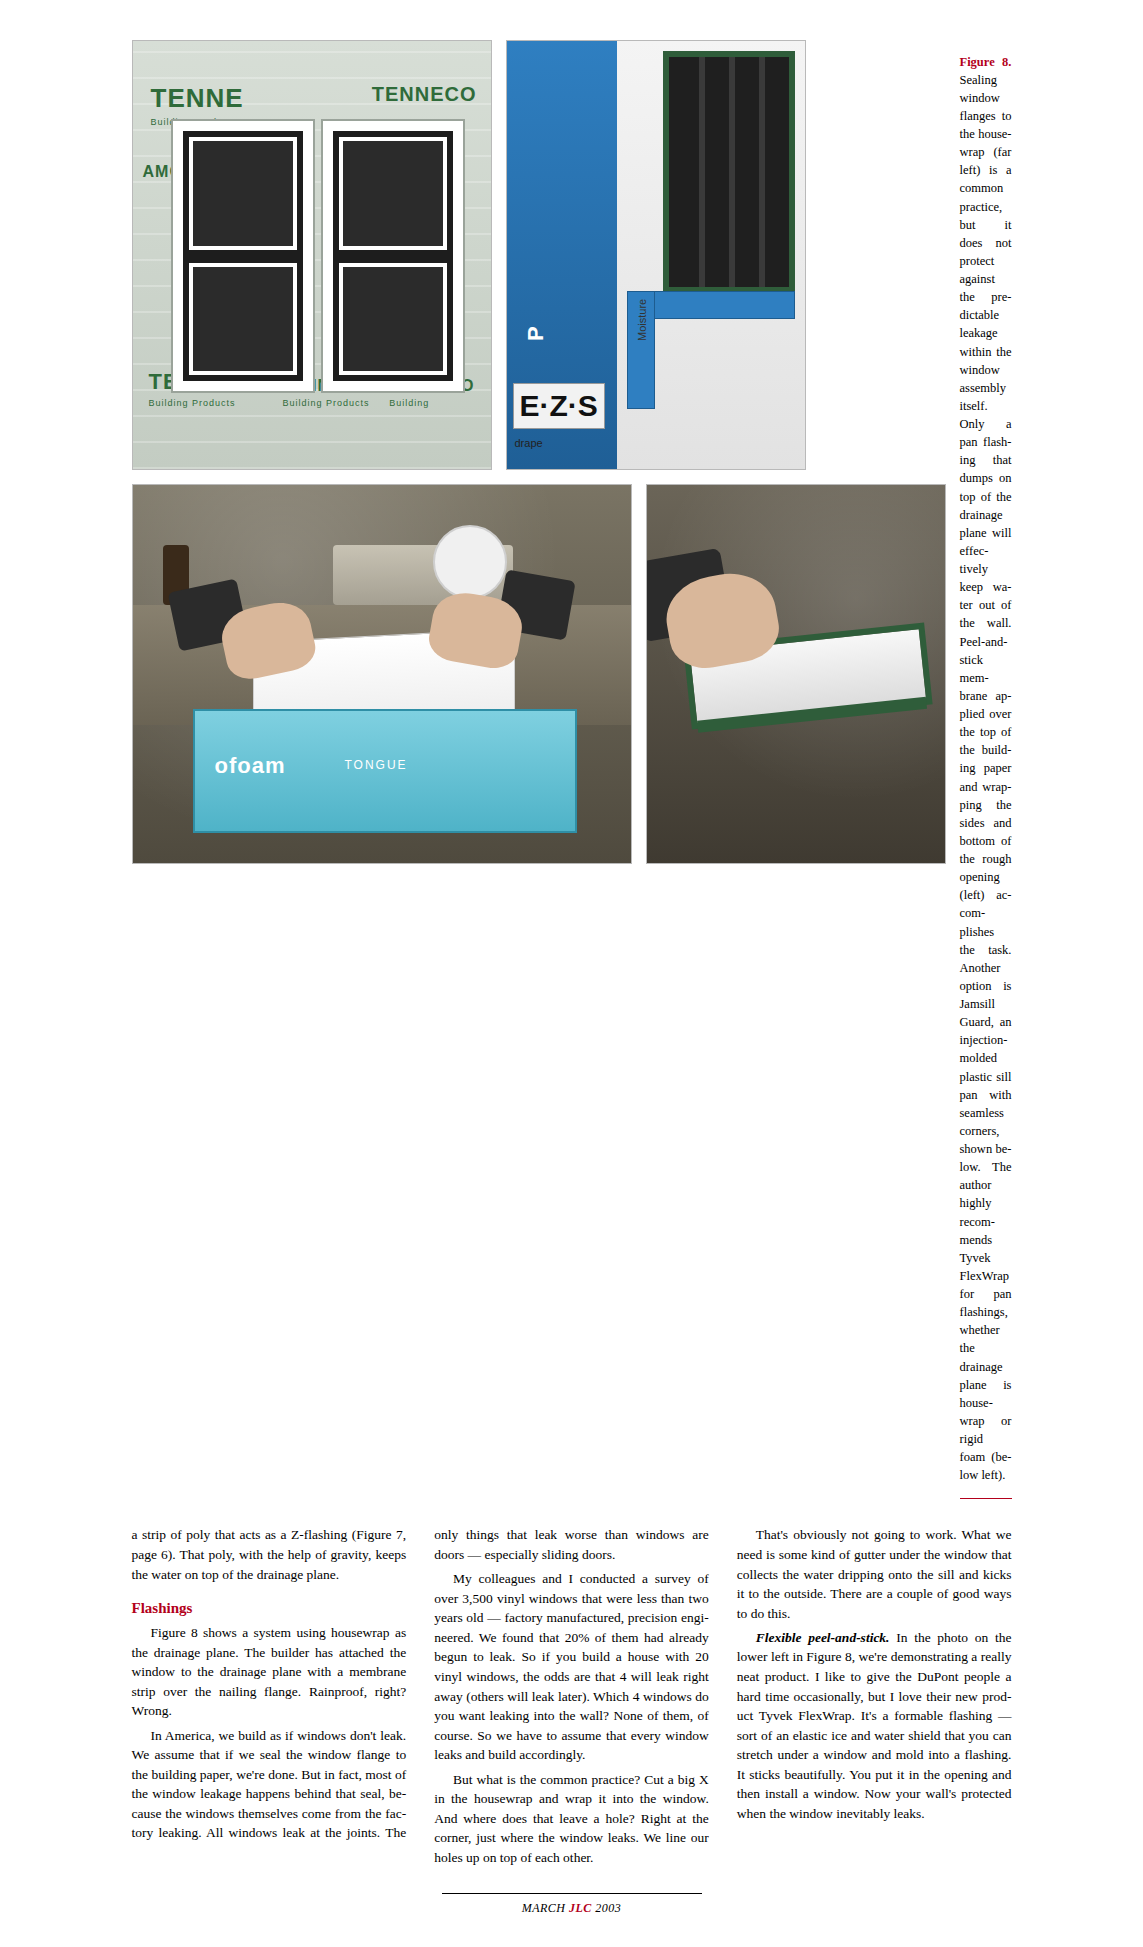TENNEBuilding Products
TENNECO
AMOWRAP
TENNECOBuilding Products
TENNECOBuilding Products
TENNECOBuilding
P
Moisture
E·Z·S
drape
ofoam
TONGUE
Figure 8. Sealing window flanges to the housewrap (far left) is a common practice, but it does not protect against the predictable leakage within the window assembly itself. Only a pan flashing that dumps on top of the drainage plane will effectively keep water out of the wall. Peel-and-stick membrane applied over the top of the building paper and wrapping the sides and bottom of the rough opening (left) accomplishes the task. Another option is Jamsill Guard, an injection-molded plastic sill pan with seamless corners, shown below. The author highly recommends Tyvek FlexWrap for pan flashings, whether the drainage plane is housewrap or rigid foam (below left).
a strip of poly that acts as a Z-flashing (Figure 7, page 6). That poly, with the help of gravity, keeps the water on top of the drainage plane.
Flashings
Figure 8 shows a system using housewrap as the drainage plane. The builder has attached the window to the drainage plane with a membrane strip over the nailing flange. Rainproof, right? Wrong.
In America, we build as if windows don't leak. We assume that if we seal the window flange to the building paper, we're done. But in fact, most of the window leakage happens behind that seal, because the windows themselves come from the factory leaking. All windows leak at the joints. The only things that leak worse than windows are doors — especially sliding doors.
My colleagues and I conducted a survey of over 3,500 vinyl windows that were less than two years old — factory manufactured, precision engineered. We found that 20% of them had already begun to leak. So if you build a house with 20 vinyl windows, the odds are that 4 will leak right away (others will leak later). Which 4 windows do you want leaking into the wall? None of them, of course. So we have to assume that every window leaks and build accordingly.
But what is the common practice? Cut a big X in the housewrap and wrap it into the window. And where does that leave a hole? Right at the corner, just where the window leaks. We line our holes up on top of each other.
That's obviously not going to work. What we need is some kind of gutter under the window that collects the water dripping onto the sill and kicks it to the outside. There are a couple of good ways to do this.
Flexible peel-and-stick. In the photo on the lower left in Figure 8, we're demonstrating a really neat product. I like to give the DuPont people a hard time occasionally, but I love their new product Tyvek FlexWrap. It's a formable flashing — sort of an elastic ice and water shield that you can stretch under a window and mold into a flashing. It sticks beautifully. You put it in the opening and then install a window. Now your wall's protected when the window inevitably leaks.
MARCH JLC 2003